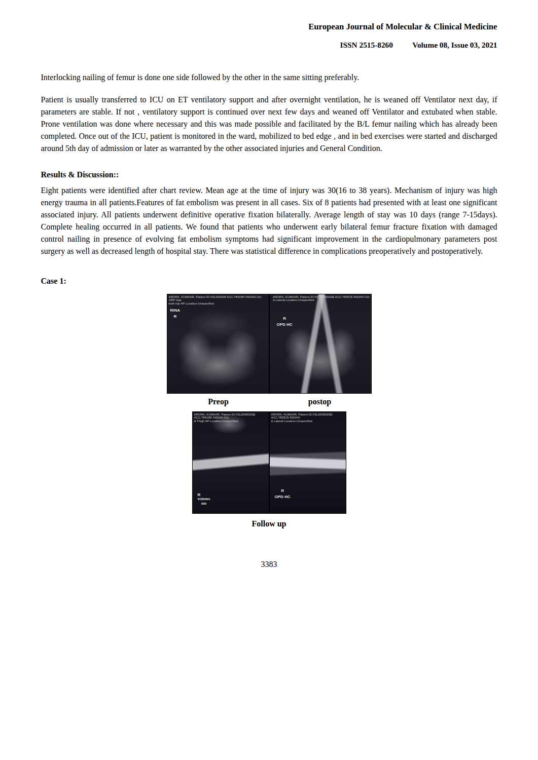European Journal of Molecular & Clinical Medicine
ISSN 2515-8260 Volume 08, Issue 03, 2021
Interlocking nailing of femur is done one side followed by the other in the same sitting preferably.
Patient is usually transferred to ICU on ET ventilatory support and after overnight ventilation, he is weaned off Ventilator next day, if parameters are stable. If not , ventilatory support is continued over next few days and weaned off Ventilator and extubated when stable. Prone ventilation was done where necessary and this was made possible and facilitated by the B/L femur nailing which has already been completed. Once out of the ICU, patient is monitored in the ward, mobilized to bed edge , and in bed exercises were started and discharged around 5th day of admission or later as warranted by the other associated injuries and General Condition.
Results & Discussion::
Eight patients were identified after chart review. Mean age at the time of injury was 30(16 to 38 years). Mechanism of injury was high energy trauma in all patients.Features of fat embolism was present in all cases. Six of 8 patients had presented with at least one significant associated injury. All patients underwent definitive operative fixation bilaterally. Average length of stay was 10 days (range 7-15days). Complete healing occurred in all patients. We found that patients who underwent early bilateral femur fracture fixation with damaged control nailing in presence of evolving fat embolism symptoms had significant improvement in the cardiopulmonary parameters post surgery as well as decreased length of hospital stay. There was statistical difference in complications preoperatively and postoperatively.
Case 1:
ARORA, KUMAAR, Patient ID:VSL000028 ACC:78419R INDIAN Oct 1987 Age
both inju AP Location:Unspecified R/NA
R
ARORA, KUMAAR, Patient ID:VSL000902SE ACC:78352S INDIAN Oct
& Lateral Location:Unspecified R
OPD HC
Preop postop
ARORA, KUMAAR, Patient ID:VSL000902SE ACC:78419R INDIAN Oct
& Thigh AP Location:Unspecified R VOID/NA
000
ARORA, KUMAAR, Patient ID:VSL000902SE ACC:78352S INDIAN
& Lateral Location:Unspecified R
OPD HC
Follow up
3383